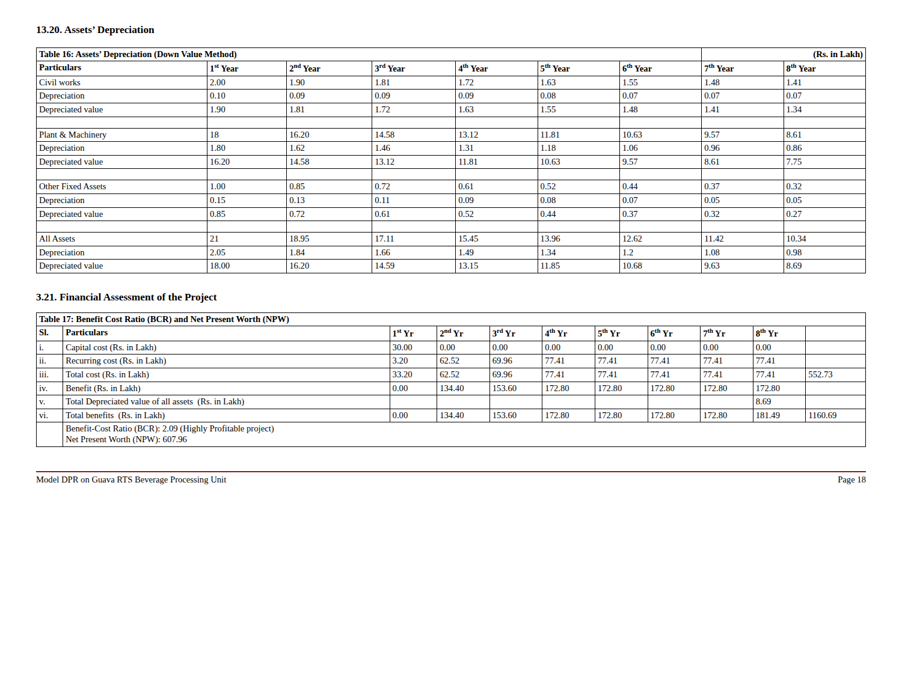13.20. Assets’ Depreciation
| Table 16: Assets’ Depreciation (Down Value Method) | (Rs. in Lakh) |
| Particulars | 1 st Year | 2 nd Year | 3 rd Year | 4 th Year | 5 th Year | 6 th Year | 7 th Year | 8 th Year |
| Civil works | 2.00 | 1.90 | 1.81 | 1.72 | 1.63 | 1.55 | 1.48 | 1.41 |
| Depreciation | 0.10 | 0.09 | 0.09 | 0.09 | 0.08 | 0.07 | 0.07 | 0.07 |
| Depreciated value | 1.90 | 1.81 | 1.72 | 1.63 | 1.55 | 1.48 | 1.41 | 1.34 |
| Plant & Machinery | 18 | 16.20 | 14.58 | 13.12 | 11.81 | 10.63 | 9.57 | 8.61 |
| Depreciation | 1.80 | 1.62 | 1.46 | 1.31 | 1.18 | 1.06 | 0.96 | 0.86 |
| Depreciated value | 16.20 | 14.58 | 13.12 | 11.81 | 10.63 | 9.57 | 8.61 | 7.75 |
| Other Fixed Assets | 1.00 | 0.85 | 0.72 | 0.61 | 0.52 | 0.44 | 0.37 | 0.32 |
| Depreciation | 0.15 | 0.13 | 0.11 | 0.09 | 0.08 | 0.07 | 0.05 | 0.05 |
| Depreciated value | 0.85 | 0.72 | 0.61 | 0.52 | 0.44 | 0.37 | 0.32 | 0.27 |
| All Assets | 21 | 18.95 | 17.11 | 15.45 | 13.96 | 12.62 | 11.42 | 10.34 |
| Depreciation | 2.05 | 1.84 | 1.66 | 1.49 | 1.34 | 1.2 | 1.08 | 0.98 |
| Depreciated value | 18.00 | 16.20 | 14.59 | 13.15 | 11.85 | 10.68 | 9.63 | 8.69 |
3.21. Financial Assessment of the Project
| Table 17: Benefit Cost Ratio (BCR) and Net Present Worth (NPW) |
| Sl. | Particulars | 1 st Yr | 2 nd Yr | 3 rd Yr | 4 th Yr | 5 th Yr | 6 th Yr | 7 th Yr | 8 th Yr | |
| i. | Capital cost (Rs. in Lakh) | 30.00 | 0.00 | 0.00 | 0.00 | 0.00 | 0.00 | 0.00 | 0.00 | |
| ii. | Recurring cost (Rs. in Lakh) | 3.20 | 62.52 | 69.96 | 77.41 | 77.41 | 77.41 | 77.41 | 77.41 | |
| iii. | Total cost (Rs. in Lakh) | 33.20 | 62.52 | 69.96 | 77.41 | 77.41 | 77.41 | 77.41 | 77.41 | 552.73 |
| iv. | Benefit (Rs. in Lakh) | 0.00 | 134.40 | 153.60 | 172.80 | 172.80 | 172.80 | 172.80 | 172.80 | |
| v. | Total Depreciated value of all assets (Rs. in Lakh) | | | | | | | | 8.69 | |
| vi. | Total benefits (Rs. in Lakh) | 0.00 | 134.40 | 153.60 | 172.80 | 172.80 | 172.80 | 172.80 | 181.49 | 1160.69 |
| | Benefit-Cost Ratio (BCR): 2.09 (Highly Profitable project) Net Present Worth (NPW): 607.96 |
Model DPR on Guava RTS Beverage Processing Unit Page 18